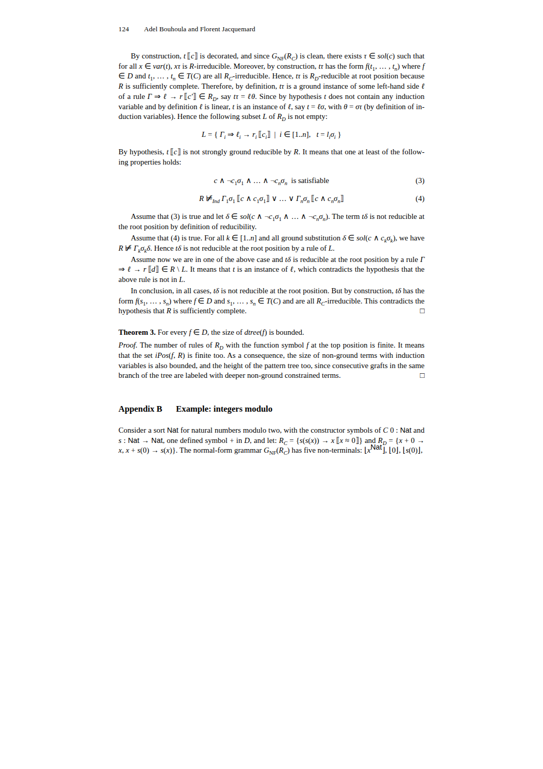124 Adel Bouhoula and Florent Jacquemard
By construction, t ⟦c⟧ is decorated, and since GNF(RC) is clean, there exists τ ∈ sol(c) such that for all x ∈ var(t), xτ is R-irreducible. Moreover, by construction, tτ has the form f(t1, … , tn) where f ∈ D and t1, … , tn ∈ T(C) are all RC-irreducible. Hence, tτ is RD-reducible at root position because R is sufficiently complete. Therefore, by definition, tτ is a ground instance of some left-hand side ℓ of a rule Γ ⇒ ℓ → r ⟦c′⟧ ∈ RD, say tτ = ℓθ. Since by hypothesis t does not contain any induction variable and by definition ℓ is linear, t is an instance of ℓ, say t = ℓσ, with θ = στ (by definition of induction variables). Hence the following subset L of RD is not empty:
L = { Γi ⇒ ℓi → ri ⟦ci⟧ | i ∈ [1..n], t = liσi }
By hypothesis, t ⟦c⟧ is not strongly ground reducible by R. It means that one at least of the following properties holds:
c ∧ ¬c1σ1 ∧ … ∧ ¬cnσn is satisfiable (3)
R ⊭̸Ind Γ1σ1 ⟦c ∧ c1σ1⟧ ∨ … ∨ Γnσn ⟦c ∧ cnσn⟧ (4)
Assume that (3) is true and let δ ∈ sol(c ∧ ¬c1σ1 ∧ … ∧ ¬cnσn). The term tδ is not reducible at the root position by definition of reducibility.
Assume that (4) is true. For all k ∈ [1..n] and all ground substitution δ ∈ sol(c ∧ ckσk), we have R ⊭̸ Γkσkδ. Hence tδ is not reducible at the root position by a rule of L.
Assume now we are in one of the above case and tδ is reducible at the root position by a rule Γ ⇒ ℓ → r ⟦d⟧ ∈ R \ L. It means that t is an instance of ℓ, which contradicts the hypothesis that the above rule is not in L.
In conclusion, in all cases, tδ is not reducible at the root position. But by construction, tδ has the form f(s1, … , sn) where f ∈ D and s1, … , sn ∈ T(C) and are all RC-irreducible. This contradicts the hypothesis that R is sufficiently complete.□
Theorem 3. For every f ∈ D, the size of dtree(f) is bounded.
Proof. The number of rules of RD with the function symbol f at the top position is finite. It means that the set iPos(f, R) is finite too. As a consequence, the size of non-ground terms with induction variables is also bounded, and the height of the pattern tree too, since consecutive grafts in the same branch of the tree are labeled with deeper non-ground constrained terms.□
Appendix BExample: integers modulo
Consider a sort Nat for natural numbers modulo two, with the constructor symbols of C 0 : Nat and s : Nat → Nat, one defined symbol + in D, and let: RC = {s(s(x)) → x ⟦x ≈ 0⟧} and RD = {x + 0 → x, x + s(0) → s(x)}. The normal-form grammar GNF(RC) has five non-terminals: ⌊xNat⌋, ⌊0⌋, ⌊s(0)⌋,